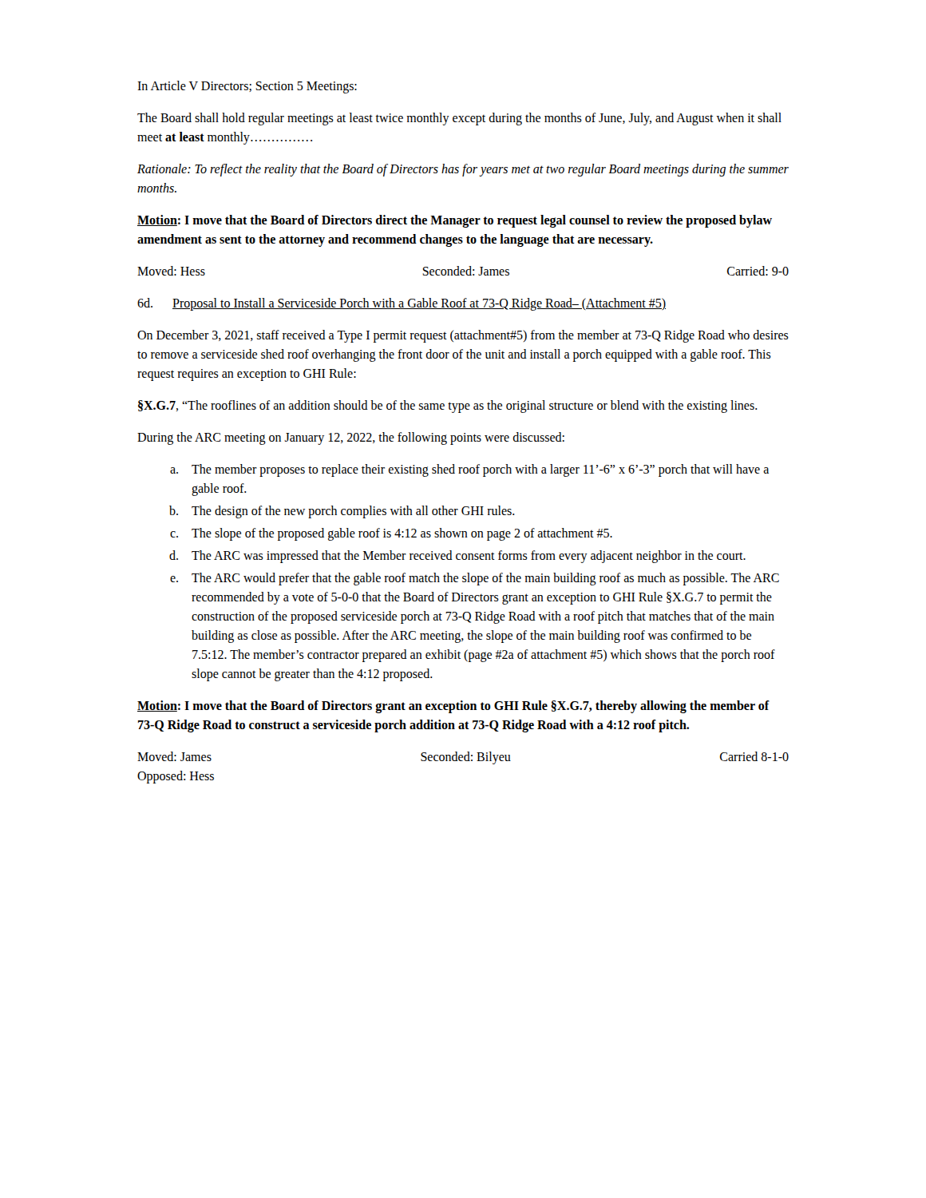In Article V Directors; Section 5 Meetings:
The Board shall hold regular meetings at least twice monthly except during the months of June, July, and August when it shall meet at least monthly……………
Rationale: To reflect the reality that the Board of Directors has for years met at two regular Board meetings during the summer months.
Motion: I move that the Board of Directors direct the Manager to request legal counsel to review the proposed bylaw amendment as sent to the attorney and recommend changes to the language that are necessary.
Moved: Hess Seconded: James Carried: 9-0
6d. Proposal to Install a Serviceside Porch with a Gable Roof at 73-Q Ridge Road– (Attachment #5)
On December 3, 2021, staff received a Type I permit request (attachment#5) from the member at 73-Q Ridge Road who desires to remove a serviceside shed roof overhanging the front door of the unit and install a porch equipped with a gable roof. This request requires an exception to GHI Rule:
§X.G.7, “The rooflines of an addition should be of the same type as the original structure or blend with the existing lines.
During the ARC meeting on January 12, 2022, the following points were discussed:
The member proposes to replace their existing shed roof porch with a larger 11’-6” x 6’-3” porch that will have a gable roof.
The design of the new porch complies with all other GHI rules.
The slope of the proposed gable roof is 4:12 as shown on page 2 of attachment #5.
The ARC was impressed that the Member received consent forms from every adjacent neighbor in the court.
The ARC would prefer that the gable roof match the slope of the main building roof as much as possible. The ARC recommended by a vote of 5-0-0 that the Board of Directors grant an exception to GHI Rule §X.G.7 to permit the construction of the proposed serviceside porch at 73-Q Ridge Road with a roof pitch that matches that of the main building as close as possible. After the ARC meeting, the slope of the main building roof was confirmed to be 7.5:12. The member’s contractor prepared an exhibit (page #2a of attachment #5) which shows that the porch roof slope cannot be greater than the 4:12 proposed.
Motion: I move that the Board of Directors grant an exception to GHI Rule §X.G.7, thereby allowing the member of 73-Q Ridge Road to construct a serviceside porch addition at 73-Q Ridge Road with a 4:12 roof pitch.
Moved: James Seconded: Bilyeu Carried 8-1-0
Opposed: Hess